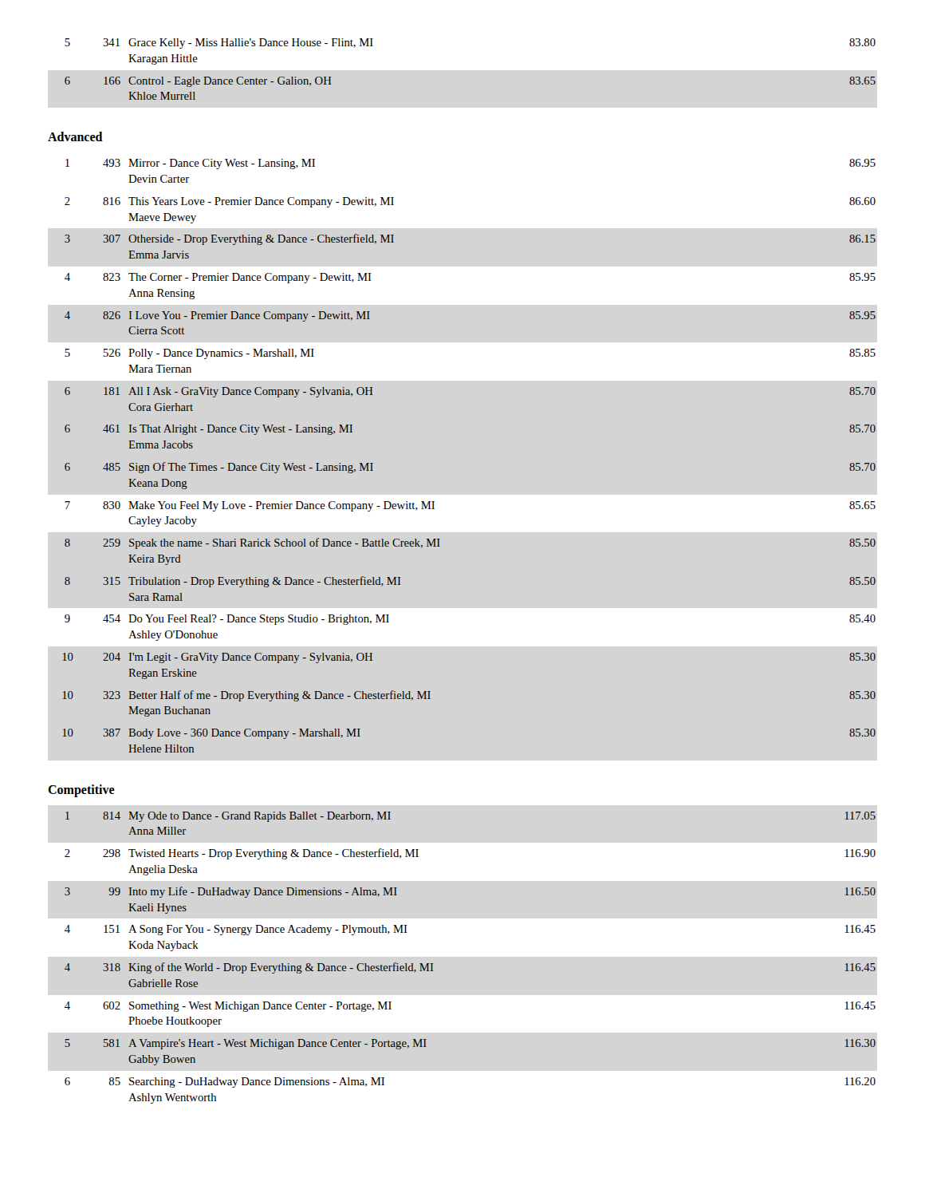| 5 | 341 | Grace Kelly - Miss Hallie's Dance House - Flint, MI Karagan Hittle | 83.80 |
| 6 | 166 | Control - Eagle Dance Center - Galion, OH Khloe Murrell | 83.65 |
Advanced
| 1 | 493 | Mirror - Dance City West - Lansing, MI Devin Carter | 86.95 |
| 2 | 816 | This Years Love - Premier Dance Company - Dewitt, MI Maeve Dewey | 86.60 |
| 3 | 307 | Otherside - Drop Everything & Dance - Chesterfield, MI Emma Jarvis | 86.15 |
| 4 | 823 | The Corner - Premier Dance Company - Dewitt, MI Anna Rensing | 85.95 |
| 4 | 826 | I Love You - Premier Dance Company - Dewitt, MI Cierra Scott | 85.95 |
| 5 | 526 | Polly - Dance Dynamics - Marshall, MI Mara Tiernan | 85.85 |
| 6 | 181 | All I Ask - GraVity Dance Company - Sylvania, OH Cora Gierhart | 85.70 |
| 6 | 461 | Is That Alright - Dance City West - Lansing, MI Emma Jacobs | 85.70 |
| 6 | 485 | Sign Of The Times - Dance City West - Lansing, MI Keana Dong | 85.70 |
| 7 | 830 | Make You Feel My Love - Premier Dance Company - Dewitt, MI Cayley Jacoby | 85.65 |
| 8 | 259 | Speak the name - Shari Rarick School of Dance - Battle Creek, MI Keira Byrd | 85.50 |
| 8 | 315 | Tribulation - Drop Everything & Dance - Chesterfield, MI Sara Ramal | 85.50 |
| 9 | 454 | Do You Feel Real? - Dance Steps Studio - Brighton, MI Ashley O'Donohue | 85.40 |
| 10 | 204 | I'm Legit - GraVity Dance Company - Sylvania, OH Regan Erskine | 85.30 |
| 10 | 323 | Better Half of me - Drop Everything & Dance - Chesterfield, MI Megan Buchanan | 85.30 |
| 10 | 387 | Body Love - 360 Dance Company - Marshall, MI Helene Hilton | 85.30 |
Competitive
| 1 | 814 | My Ode to Dance - Grand Rapids Ballet - Dearborn, MI Anna Miller | 117.05 |
| 2 | 298 | Twisted Hearts - Drop Everything & Dance - Chesterfield, MI Angelia Deska | 116.90 |
| 3 | 99 | Into my Life - DuHadway Dance Dimensions - Alma, MI Kaeli Hynes | 116.50 |
| 4 | 151 | A Song For You - Synergy Dance Academy - Plymouth, MI Koda Nayback | 116.45 |
| 4 | 318 | King of the World - Drop Everything & Dance - Chesterfield, MI Gabrielle Rose | 116.45 |
| 4 | 602 | Something - West Michigan Dance Center - Portage, MI Phoebe Houtkooper | 116.45 |
| 5 | 581 | A Vampire's Heart - West Michigan Dance Center - Portage, MI Gabby Bowen | 116.30 |
| 6 | 85 | Searching - DuHadway Dance Dimensions - Alma, MI Ashlyn Wentworth | 116.20 |